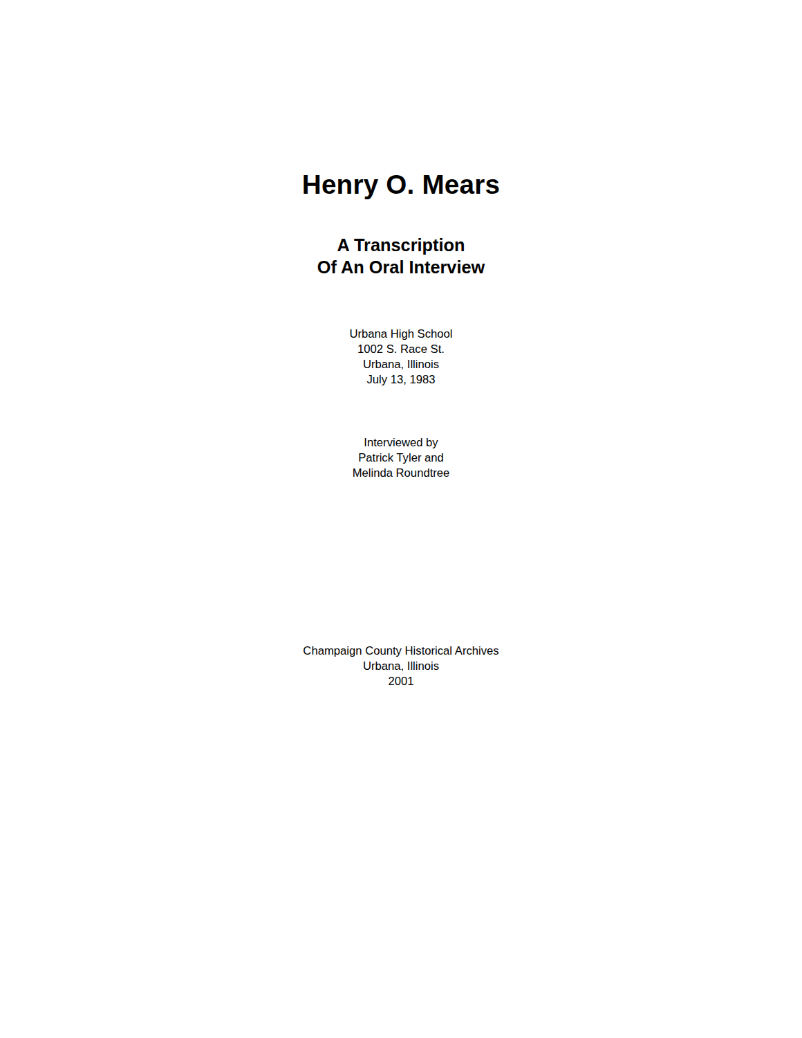Henry O. Mears
A Transcription
Of An Oral Interview
Urbana High School
1002 S. Race St.
Urbana, Illinois
July 13, 1983
Interviewed by
Patrick Tyler and
Melinda Roundtree
Champaign County Historical Archives
Urbana, Illinois
2001